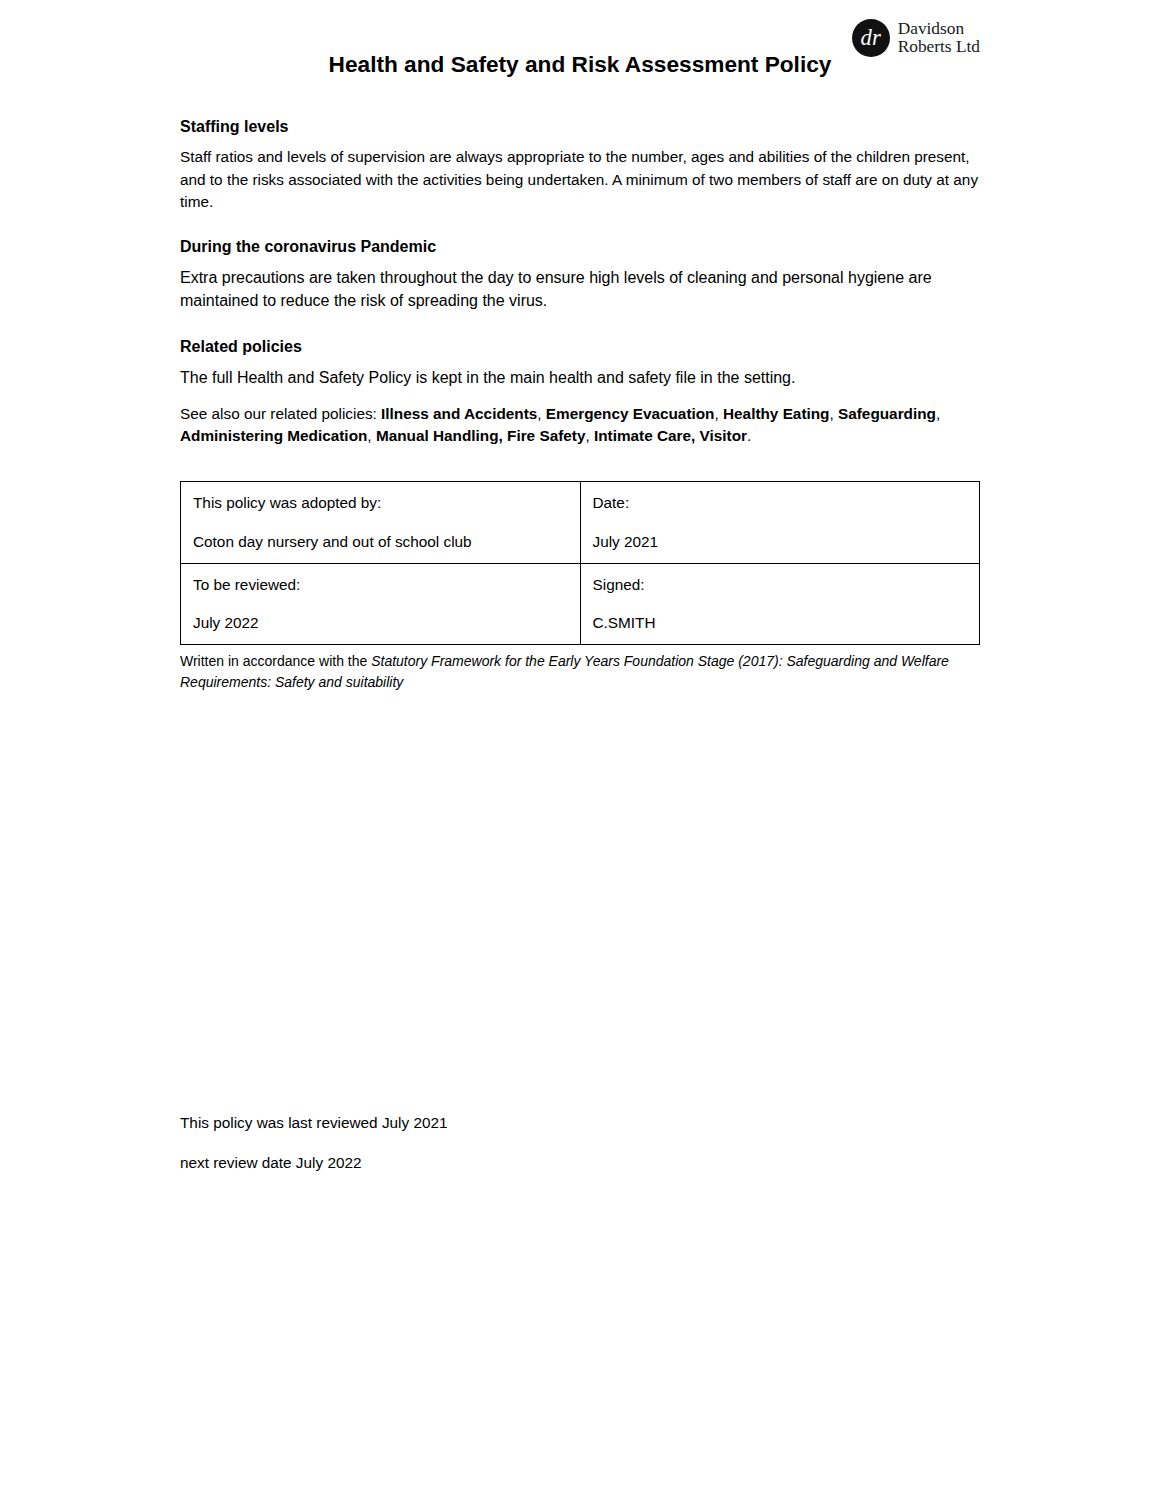Davidson
Roberts Ltd
Health and Safety and Risk Assessment Policy
Staffing levels
Staff ratios and levels of supervision are always appropriate to the number, ages and abilities of the children present, and to the risks associated with the activities being undertaken. A minimum of two members of staff are on duty at any time.
During the coronavirus Pandemic
Extra precautions are taken throughout the day to ensure high levels of cleaning and personal hygiene are maintained to reduce the risk of spreading the virus.
Related policies
The full Health and Safety Policy is kept in the main health and safety file in the setting.
See also our related policies: Illness and Accidents, Emergency Evacuation, Healthy Eating, Safeguarding, Administering Medication, Manual Handling, Fire Safety, Intimate Care, Visitor.
| This policy was adopted by: Coton day nursery and out of school club | Date: July 2021 |
| To be reviewed: July 2022 | Signed: C.SMITH |
Written in accordance with the Statutory Framework for the Early Years Foundation Stage (2017): Safeguarding and Welfare Requirements: Safety and suitability
This policy was last reviewed July 2021
next review date July 2022